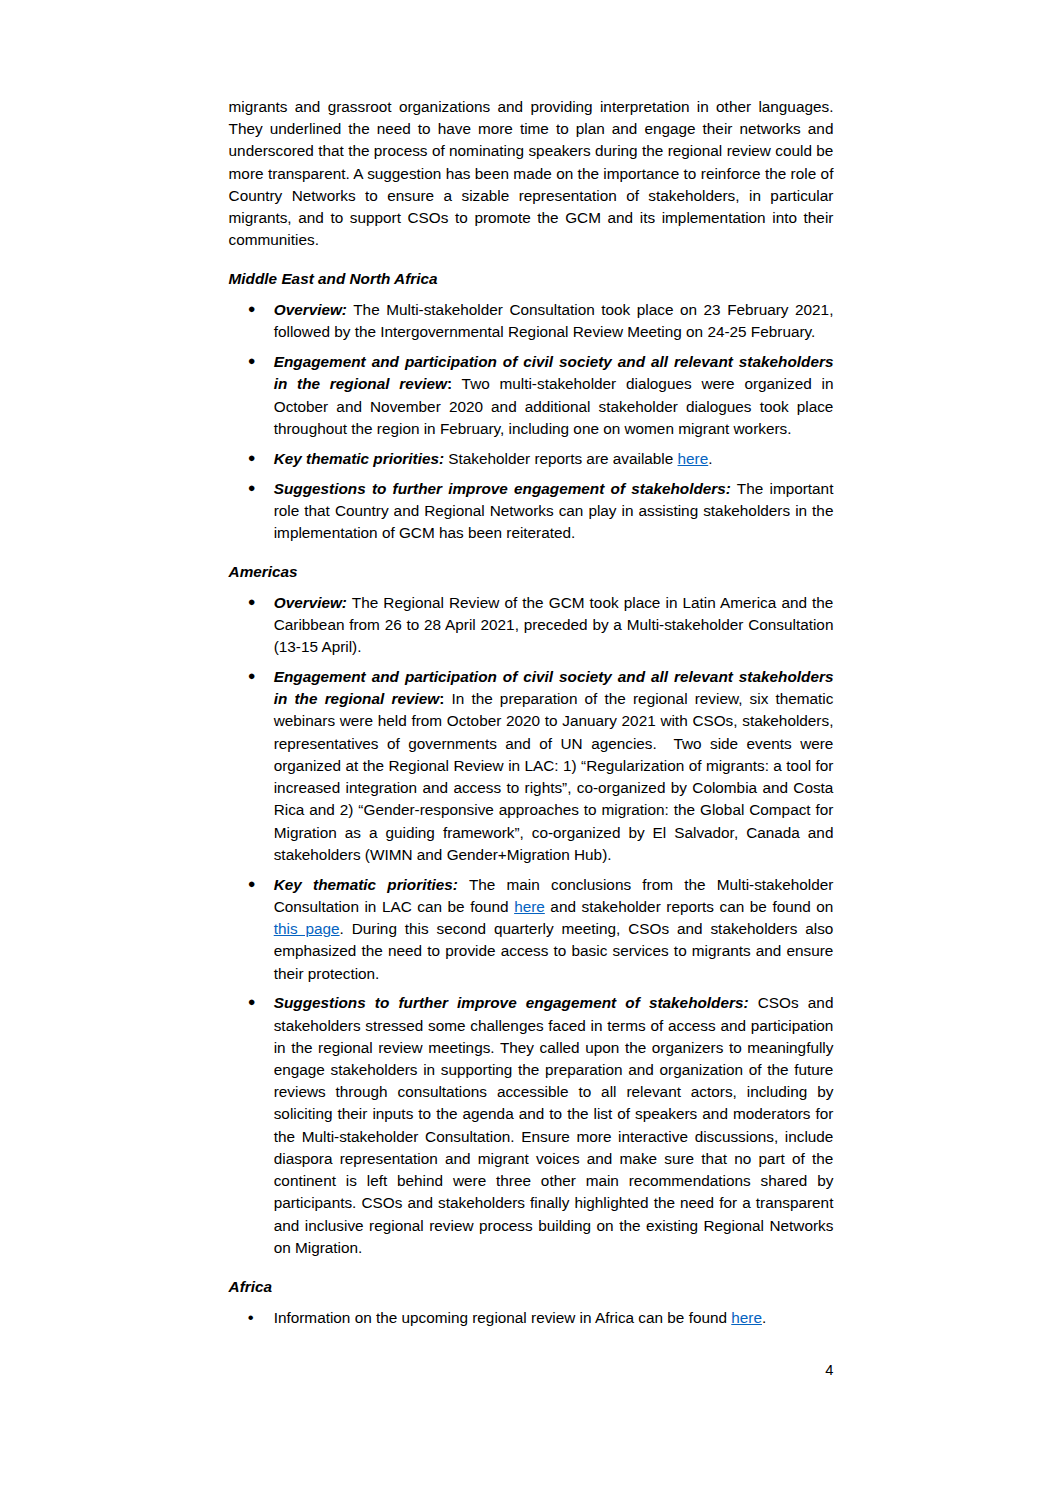migrants and grassroot organizations and providing interpretation in other languages. They underlined the need to have more time to plan and engage their networks and underscored that the process of nominating speakers during the regional review could be more transparent. A suggestion has been made on the importance to reinforce the role of Country Networks to ensure a sizable representation of stakeholders, in particular migrants, and to support CSOs to promote the GCM and its implementation into their communities.
Middle East and North Africa
Overview: The Multi-stakeholder Consultation took place on 23 February 2021, followed by the Intergovernmental Regional Review Meeting on 24-25 February.
Engagement and participation of civil society and all relevant stakeholders in the regional review: Two multi-stakeholder dialogues were organized in October and November 2020 and additional stakeholder dialogues took place throughout the region in February, including one on women migrant workers.
Key thematic priorities: Stakeholder reports are available here.
Suggestions to further improve engagement of stakeholders: The important role that Country and Regional Networks can play in assisting stakeholders in the implementation of GCM has been reiterated.
Americas
Overview: The Regional Review of the GCM took place in Latin America and the Caribbean from 26 to 28 April 2021, preceded by a Multi-stakeholder Consultation (13-15 April).
Engagement and participation of civil society and all relevant stakeholders in the regional review: In the preparation of the regional review, six thematic webinars were held from October 2020 to January 2021 with CSOs, stakeholders, representatives of governments and of UN agencies. Two side events were organized at the Regional Review in LAC: 1) “Regularization of migrants: a tool for increased integration and access to rights”, co-organized by Colombia and Costa Rica and 2) “Gender-responsive approaches to migration: the Global Compact for Migration as a guiding framework”, co-organized by El Salvador, Canada and stakeholders (WIMN and Gender+Migration Hub).
Key thematic priorities: The main conclusions from the Multi-stakeholder Consultation in LAC can be found here and stakeholder reports can be found on this page. During this second quarterly meeting, CSOs and stakeholders also emphasized the need to provide access to basic services to migrants and ensure their protection.
Suggestions to further improve engagement of stakeholders: CSOs and stakeholders stressed some challenges faced in terms of access and participation in the regional review meetings. They called upon the organizers to meaningfully engage stakeholders in supporting the preparation and organization of the future reviews through consultations accessible to all relevant actors, including by soliciting their inputs to the agenda and to the list of speakers and moderators for the Multi-stakeholder Consultation. Ensure more interactive discussions, include diaspora representation and migrant voices and make sure that no part of the continent is left behind were three other main recommendations shared by participants. CSOs and stakeholders finally highlighted the need for a transparent and inclusive regional review process building on the existing Regional Networks on Migration.
Africa
Information on the upcoming regional review in Africa can be found here.
4